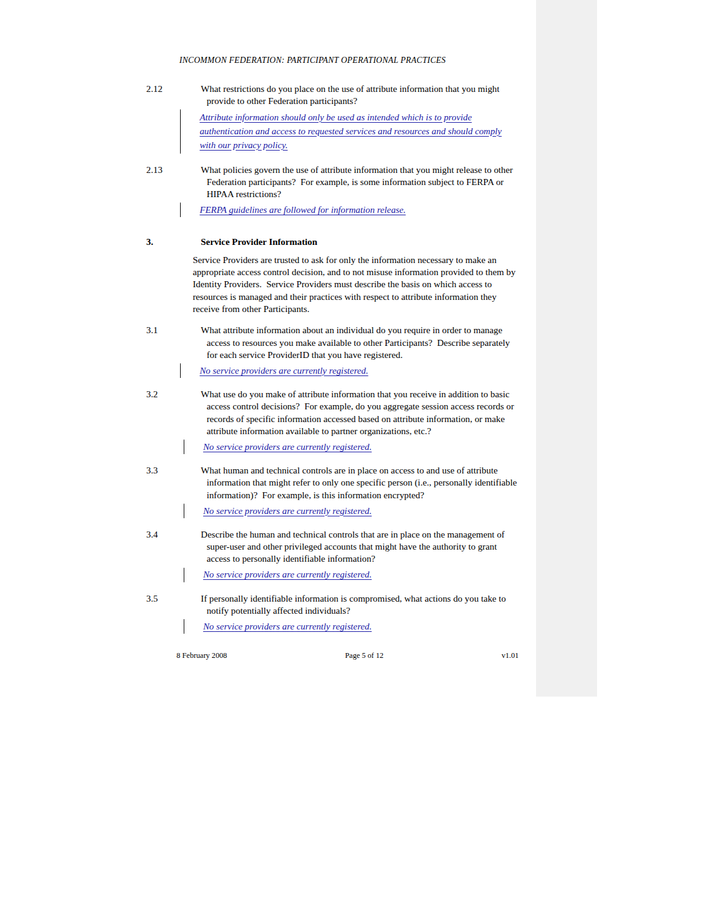INCOMMON FEDERATION: PARTICIPANT OPERATIONAL PRACTICES
2.12 What restrictions do you place on the use of attribute information that you might provide to other Federation participants?
Attribute information should only be used as intended which is to provide authentication and access to requested services and resources and should comply with our privacy policy.
2.13 What policies govern the use of attribute information that you might release to other Federation participants? For example, is some information subject to FERPA or HIPAA restrictions?
FERPA guidelines are followed for information release.
3. Service Provider Information
Service Providers are trusted to ask for only the information necessary to make an appropriate access control decision, and to not misuse information provided to them by Identity Providers. Service Providers must describe the basis on which access to resources is managed and their practices with respect to attribute information they receive from other Participants.
3.1 What attribute information about an individual do you require in order to manage access to resources you make available to other Participants? Describe separately for each service ProviderID that you have registered.
No service providers are currently registered.
3.2 What use do you make of attribute information that you receive in addition to basic access control decisions? For example, do you aggregate session access records or records of specific information accessed based on attribute information, or make attribute information available to partner organizations, etc.?
No service providers are currently registered.
3.3 What human and technical controls are in place on access to and use of attribute information that might refer to only one specific person (i.e., personally identifiable information)? For example, is this information encrypted?
No service providers are currently registered.
3.4 Describe the human and technical controls that are in place on the management of super-user and other privileged accounts that might have the authority to grant access to personally identifiable information?
No service providers are currently registered.
3.5 If personally identifiable information is compromised, what actions do you take to notify potentially affected individuals?
No service providers are currently registered.
8 February 2008 Page 5 of 12 v1.01